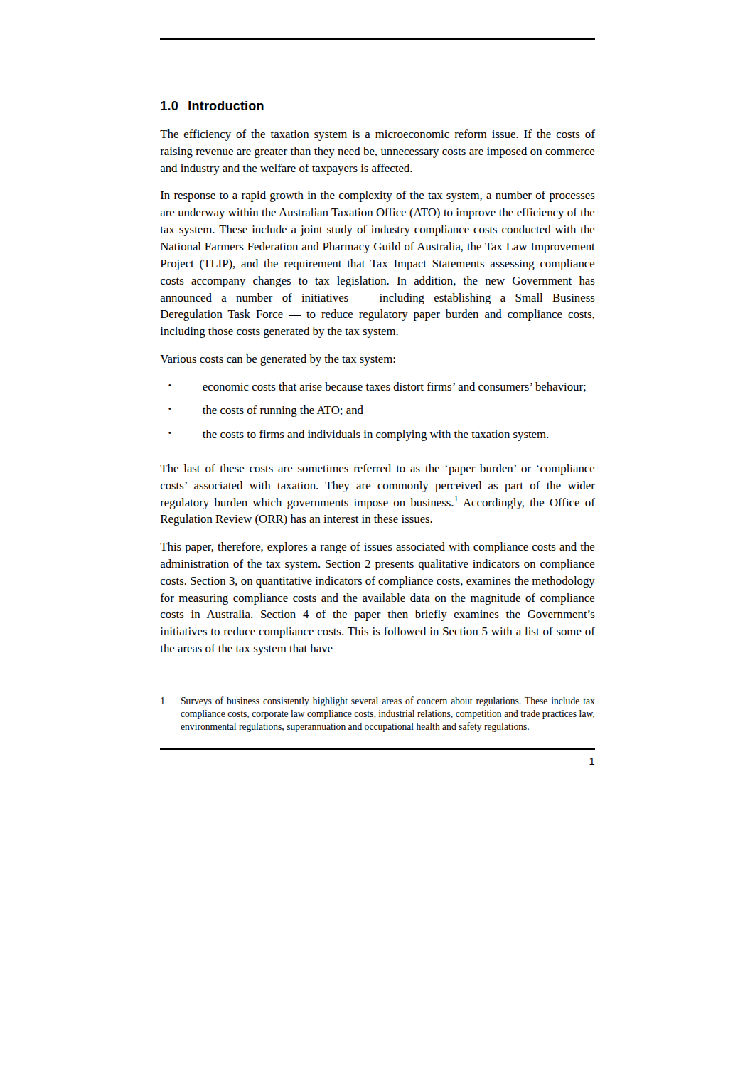1.0 Introduction
The efficiency of the taxation system is a microeconomic reform issue. If the costs of raising revenue are greater than they need be, unnecessary costs are imposed on commerce and industry and the welfare of taxpayers is affected.
In response to a rapid growth in the complexity of the tax system, a number of processes are underway within the Australian Taxation Office (ATO) to improve the efficiency of the tax system. These include a joint study of industry compliance costs conducted with the National Farmers Federation and Pharmacy Guild of Australia, the Tax Law Improvement Project (TLIP), and the requirement that Tax Impact Statements assessing compliance costs accompany changes to tax legislation. In addition, the new Government has announced a number of initiatives — including establishing a Small Business Deregulation Task Force — to reduce regulatory paper burden and compliance costs, including those costs generated by the tax system.
Various costs can be generated by the tax system:
economic costs that arise because taxes distort firms’ and consumers’ behaviour;
the costs of running the ATO; and
the costs to firms and individuals in complying with the taxation system.
The last of these costs are sometimes referred to as the ‘paper burden’ or ‘compliance costs’ associated with taxation. They are commonly perceived as part of the wider regulatory burden which governments impose on business.1 Accordingly, the Office of Regulation Review (ORR) has an interest in these issues.
This paper, therefore, explores a range of issues associated with compliance costs and the administration of the tax system. Section 2 presents qualitative indicators on compliance costs. Section 3, on quantitative indicators of compliance costs, examines the methodology for measuring compliance costs and the available data on the magnitude of compliance costs in Australia. Section 4 of the paper then briefly examines the Government’s initiatives to reduce compliance costs. This is followed in Section 5 with a list of some of the areas of the tax system that have
1 Surveys of business consistently highlight several areas of concern about regulations. These include tax compliance costs, corporate law compliance costs, industrial relations, competition and trade practices law, environmental regulations, superannuation and occupational health and safety regulations.
1